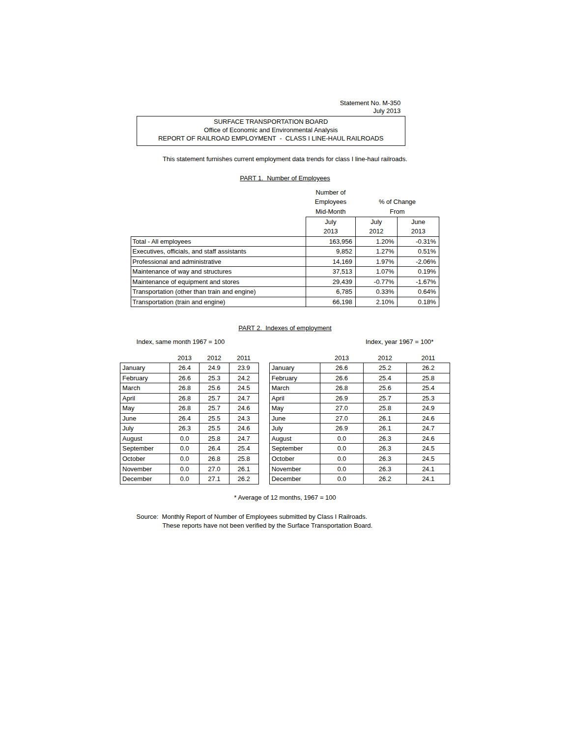Statement No. M-350
July 2013
SURFACE TRANSPORTATION BOARD
Office of Economic and Environmental Analysis
REPORT OF RAILROAD EMPLOYMENT - CLASS I LINE-HAUL RAILROADS
This statement furnishes current employment data trends for class I line-haul railroads.
PART 1. Number of Employees
| | Number of | | |
| | Employees | % of Change |
| | Mid-Month | From |
| | July | July | June |
| | 2013 | 2012 | 2013 |
| Total - All employees | 163,956 | 1.20% | -0.31% |
| Executives, officials, and staff assistants | 9,852 | 1.27% | 0.51% |
| Professional and administrative | 14,169 | 1.97% | -2.06% |
| Maintenance of way and structures | 37,513 | 1.07% | 0.19% |
| Maintenance of equipment and stores | 29,439 | -0.77% | -1.67% |
| Transportation (other than train and engine) | 6,785 | 0.33% | 0.64% |
| Transportation (train and engine) | 66,198 | 2.10% | 0.18% |
PART 2. Indexes of employment
Index, same month 1967 = 100 Index, year 1967 = 100*
| | 2013 | 2012 | 2011 |
| --- | --- | --- | --- |
| January | 26.4 | 24.9 | 23.9 |
| February | 26.6 | 25.3 | 24.2 |
| March | 26.8 | 25.6 | 24.5 |
| April | 26.8 | 25.7 | 24.7 |
| May | 26.8 | 25.7 | 24.6 |
| June | 26.4 | 25.5 | 24.3 |
| July | 26.3 | 25.5 | 24.6 |
| August | 0.0 | 25.8 | 24.7 |
| September | 0.0 | 26.4 | 25.4 |
| October | 0.0 | 26.8 | 25.8 |
| November | 0.0 | 27.0 | 26.1 |
| December | 0.0 | 27.1 | 26.2 |
| | 2013 | 2012 | 2011 |
| --- | --- | --- | --- |
| January | 26.6 | 25.2 | 26.2 |
| February | 26.6 | 25.4 | 25.8 |
| March | 26.8 | 25.6 | 25.4 |
| April | 26.9 | 25.7 | 25.3 |
| May | 27.0 | 25.8 | 24.9 |
| June | 27.0 | 26.1 | 24.6 |
| July | 26.9 | 26.1 | 24.7 |
| August | 0.0 | 26.3 | 24.6 |
| September | 0.0 | 26.3 | 24.5 |
| October | 0.0 | 26.3 | 24.5 |
| November | 0.0 | 26.3 | 24.1 |
| December | 0.0 | 26.2 | 24.1 |
* Average of 12 months, 1967 = 100
Source: Monthly Report of Number of Employees submitted by Class I Railroads. These reports have not been verified by the Surface Transportation Board.